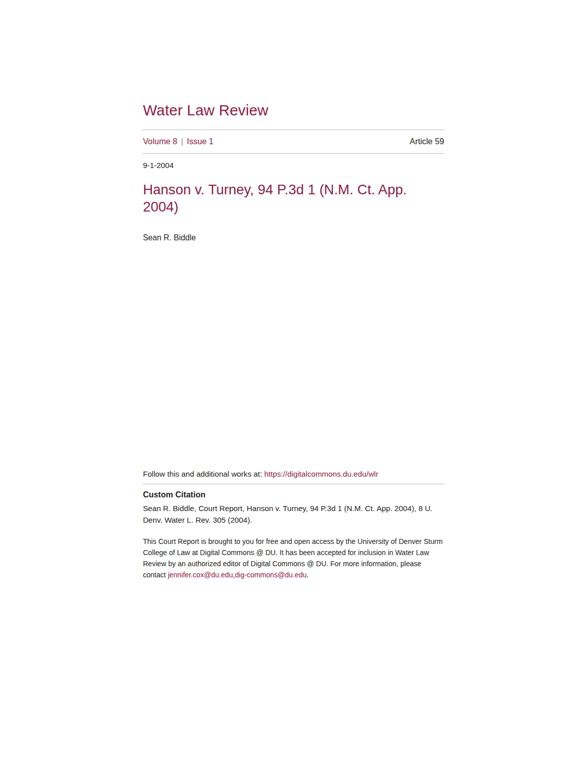Water Law Review
Volume 8|Issue 1 Article 59
9-1-2004
Hanson v. Turney, 94 P.3d 1 (N.M. Ct. App. 2004)
Sean R. Biddle
Follow this and additional works at: https://digitalcommons.du.edu/wlr
Custom Citation
Sean R. Biddle, Court Report, Hanson v. Turney, 94 P.3d 1 (N.M. Ct. App. 2004), 8 U. Denv. Water L. Rev. 305 (2004).
This Court Report is brought to you for free and open access by the University of Denver Sturm College of Law at Digital Commons @ DU. It has been accepted for inclusion in Water Law Review by an authorized editor of Digital Commons @ DU. For more information, please contact jennifer.cox@du.edu,dig-commons@du.edu.